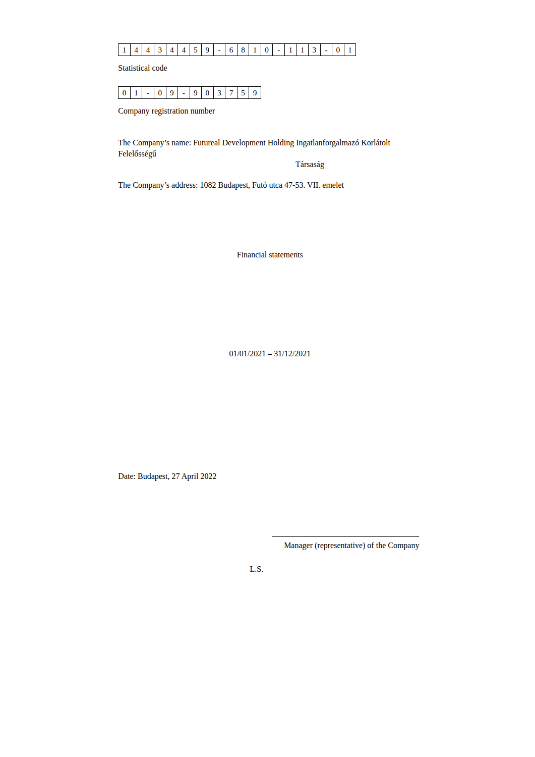| 1 | 4 | 4 | 3 | 4 | 4 | 5 | 9 | - | 6 | 8 | 1 | 0 | - | 1 | 1 | 3 | - | 0 | 1 |
Statistical code
| 0 | 1 | - | 0 | 9 | - | 9 | 0 | 3 | 7 | 5 | 9 |
Company registration number
The Company’s name: Futureal Development Holding Ingatlanforgalmazó Korlátolt Felelősségű Társaság
The Company’s address: 1082 Budapest, Futó utca 47-53. VII. emelet
Financial statements
01/01/2021 – 31/12/2021
Date: Budapest, 27 April 2022
Manager (representative) of the Company
L.S.